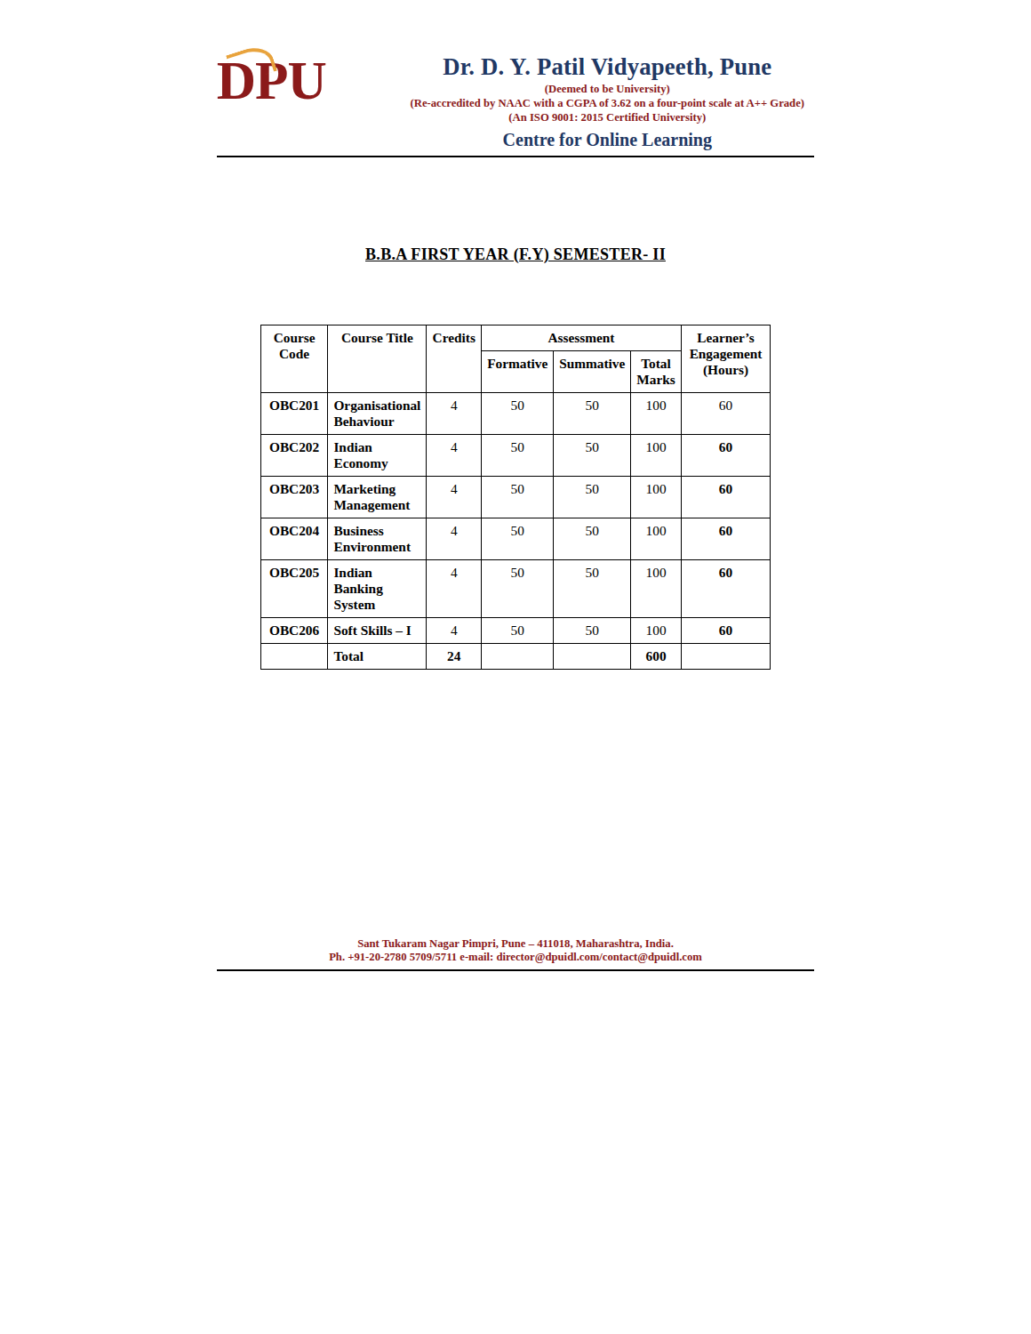DPU
Dr. D. Y. Patil Vidyapeeth, Pune
(Deemed to be University)
(Re-accredited by NAAC with a CGPA of 3.62 on a four-point scale at A++ Grade)
(An ISO 9001: 2015 Certified University)
Centre for Online Learning
B.B.A FIRST YEAR (F.Y) SEMESTER- II
| Course Code | Course Title | Credits | Assessment | Learner’s Engagement (Hours) |
| --- | --- | --- | --- | --- |
| Formative | Summative | Total Marks |
| OBC201 | Organisational Behaviour | 4 | 50 | 50 | 100 | 60 |
| OBC202 | Indian Economy | 4 | 50 | 50 | 100 | 60 |
| OBC203 | Marketing Management | 4 | 50 | 50 | 100 | 60 |
| OBC204 | Business Environment | 4 | 50 | 50 | 100 | 60 |
| OBC205 | Indian Banking System | 4 | 50 | 50 | 100 | 60 |
| OBC206 | Soft Skills – I | 4 | 50 | 50 | 100 | 60 |
| | Total | 24 | | | 600 | |
Sant Tukaram Nagar Pimpri, Pune – 411018, Maharashtra, India.
Ph. +91-20-2780 5709/5711 e-mail: director@dpuidl.com/contact@dpuidl.com